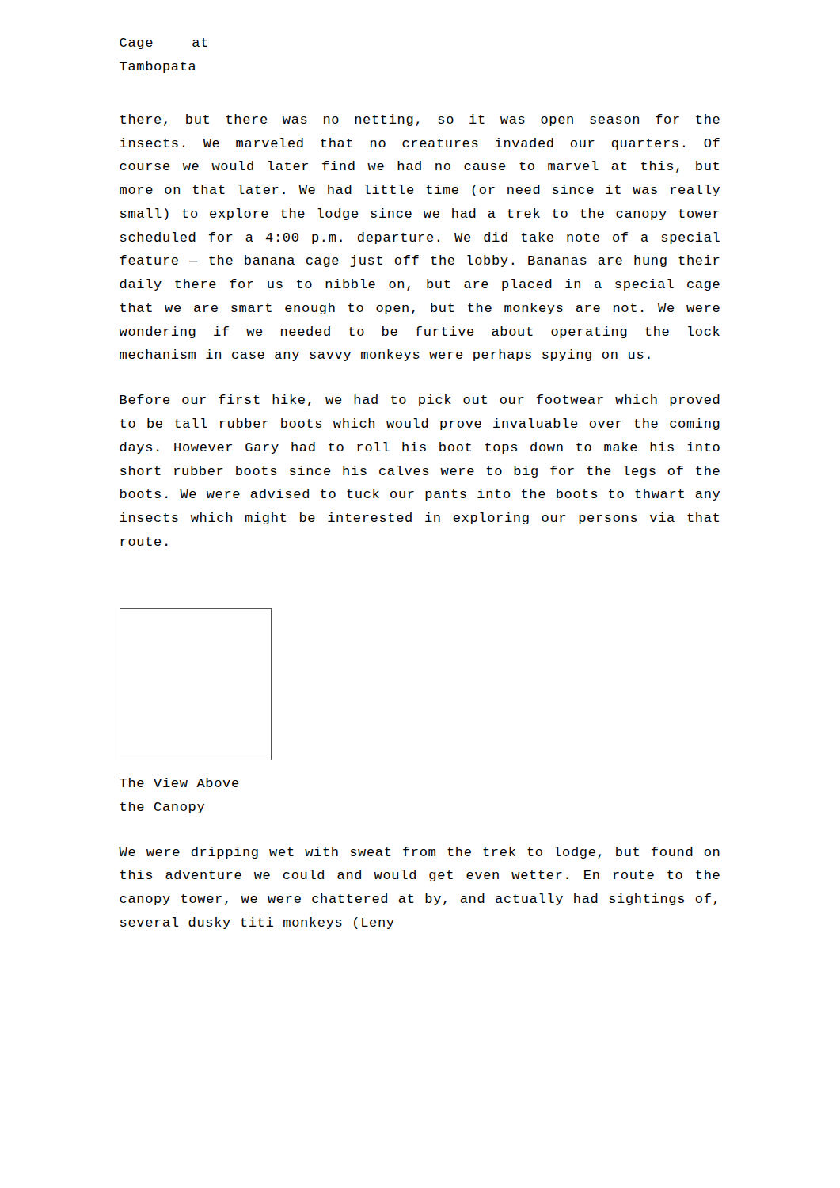Cageat Tambopata
there, but there was no netting, so it was open season for the insects. We marveled that no creatures invaded our quarters. Of course we would later find we had no cause to marvel at this, but more on that later. We had little time (or need since it was really small) to explore the lodge since we had a trek to the canopy tower scheduled for a 4:00 p.m. departure. We did take note of a special feature — the banana cage just off the lobby. Bananas are hung their daily there for us to nibble on, but are placed in a special cage that we are smart enough to open, but the monkeys are not. We were wondering if we needed to be furtive about operating the lock mechanism in case any savvy monkeys were perhaps spying on us.
Before our first hike, we had to pick out our footwear which proved to be tall rubber boots which would prove invaluable over the coming days. However Gary had to roll his boot tops down to make his into short rubber boots since his calves were to big for the legs of the boots. We were advised to tuck our pants into the boots to thwart any insects which might be interested in exploring our persons via that route.
The View Above
the Canopy
We were dripping wet with sweat from the trek to lodge, but found on this adventure we could and would get even wetter. En route to the canopy tower, we were chattered at by, and actually had sightings of, several dusky titi monkeys (Leny